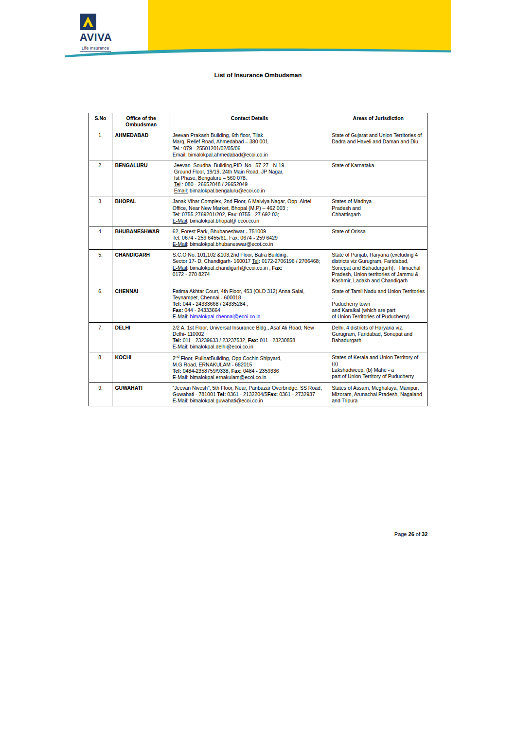AVIVA
Life Insurance
List of Insurance Ombudsman
| S.No | Office of the Ombudsman | Contact Details | Areas of Jurisdiction |
| --- | --- | --- | --- |
| 1. | AHMEDABAD | Jeevan Prakash Building, 6th floor, Tilak Marg, Relief Road, Ahmedabad – 380 001. Tel.: 079 - 25501201/02/05/06 Email: bimalokpal.ahmedabad@ecoi.co.in | State of Gujarat and Union Territories of Dadra and Haveli and Daman and Diu. |
| 2. | BENGALURU | Jeevan Soudha Building,PID No. 57-27- N-19 Ground Floor, 19/19, 24th Main Road, JP Nagar, Ist Phase, Bengaluru – 560 078. Tel .: 080 - 26652048 / 26652049 Email: bimalokpal.bengaluru@ecoi.co.in | State of Karnataka |
| 3. | BHOPAL | Janak Vihar Complex, 2nd Floor, 6 Malviya Nagar, Opp. Airtel Office, Near New Market, Bhopal (M.P) – 462 003 ; Tel : 0755-2769201/202, Fax : 0755 - 27 692 03; E-Mail : bimalokpal.bhopal@ ecoi.co.in | States of Madhya Pradesh and Chhattisgarh |
| 4. | BHUBANESHWAR | 62, Forest Park, Bhubaneshwar - 751009 Tel: 0674 - 259 6455/61, Fax: 0674 - 259 6429 E-Mail : bimalokpal.bhubaneswar@ecoi.co.in | State of Orissa |
| 5. | CHANDIGARH | S.C.O No. 101,102 &103,2nd Floor, Batra Building, Sector 17- D, Chandigarh- 160017 Tel : 0172-2706196 / 2706468; E-Mail : bimalokpal.chandigarh@ecoi.co.in , Fax: 0172 - 270 8274 | State of Punjab, Haryana (excluding 4 districts viz Gurugram, Faridabad, Sonepat and Bahadurgarh), Himachal Pradesh, Union territories of Jammu & Kashmir, Ladakh and Chandigarh |
| 6. | CHENNAI | Fatima Akhtar Court, 4th Floor, 453 (OLD 312) Anna Salai, Teynampet, Chennai - 600018 Tel: 044 - 24333668 / 24335284 , Fax: 044 - 24333664 E-Mail: bimalokpal.chennai@ecoi.co.in | State of Tamil Nadu and Union Territories - Puducherry town and Karaikal (which are part of Union Territories of Puducherry) |
| 7. | DELHI | 2/2 A, 1st Floor, Universal Insurance Bldg., Asaf Ali Road, New Delhi- 110002 Tel: 011 - 23239633 / 23237532, Fax: 011 - 23230858 E-Mail: bimalokpal.delhi@ecoi.co.in | Delhi, 4 districts of Haryana viz. Gurugram, Faridabad, Sonepat and Bahadurgarh |
| 8. | KOCHI | 2 nd Floor, PulinatBuilding, Opp Cochin Shipyard, M.G Road, ERNAKULAM - 682015 Tel: 0484-2358759/9338, Fax: 0484 - 2359336 E-Mail: bimalokpal.ernakulam@ecoi.co.in | States of Kerala and Union Territory of (a) Lakshadweep, (b) Mahe - a part of Union Territory of Puducherry |
| 9. | GUWAHATI | “Jeevan Nivesh”, 5th Floor, Near, Panbazar Overbridge, SS Road, Guwahati - 781001 Tel: 0361 - 2132204/5 Fax: 0361 - 2732937 E-Mail: bimalokpal.guwahati@ecoi.co.in | States of Assam, Meghalaya, Manipur, Mizoram, Arunachal Pradesh, Nagaland and Tripura |
Page 26 of 32